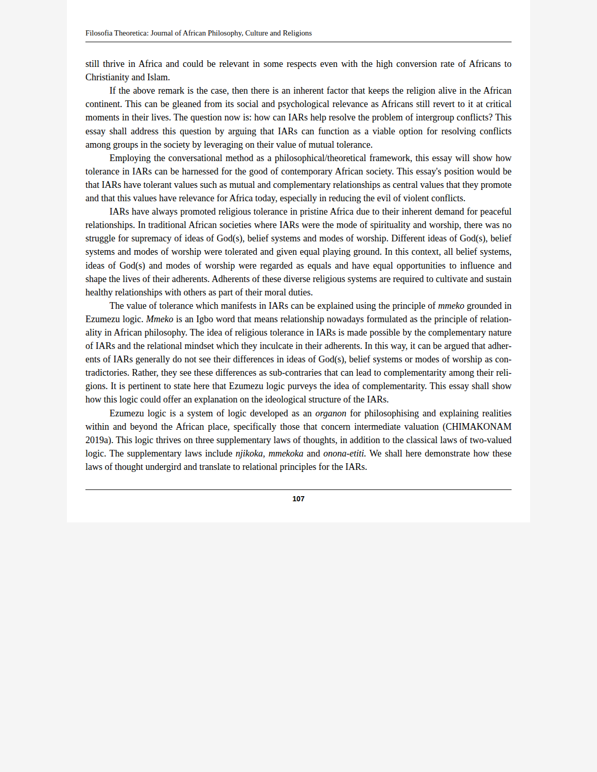Filosofia Theoretica: Journal of African Philosophy, Culture and Religions
still thrive in Africa and could be relevant in some respects even with the high conversion rate of Africans to Christianity and Islam.
If the above remark is the case, then there is an inherent factor that keeps the religion alive in the African continent. This can be gleaned from its social and psychological relevance as Africans still revert to it at critical moments in their lives. The question now is: how can IARs help resolve the problem of intergroup conflicts? This essay shall address this question by arguing that IARs can function as a viable option for resolving conflicts among groups in the society by leveraging on their value of mutual tolerance.
Employing the conversational method as a philosophical/theoretical framework, this essay will show how tolerance in IARs can be harnessed for the good of contemporary African society. This essay's position would be that IARs have tolerant values such as mutual and complementary relationships as central values that they promote and that this values have relevance for Africa today, especially in reducing the evil of violent conflicts.
IARs have always promoted religious tolerance in pristine Africa due to their inherent demand for peaceful relationships. In traditional African societies where IARs were the mode of spirituality and worship, there was no struggle for supremacy of ideas of God(s), belief systems and modes of worship. Different ideas of God(s), belief systems and modes of worship were tolerated and given equal playing ground. In this context, all belief systems, ideas of God(s) and modes of worship were regarded as equals and have equal opportunities to influence and shape the lives of their adherents. Adherents of these diverse religious systems are required to cultivate and sustain healthy relationships with others as part of their moral duties.
The value of tolerance which manifests in IARs can be explained using the principle of mmeko grounded in Ezumezu logic. Mmeko is an Igbo word that means relationship nowadays formulated as the principle of relationality in African philosophy. The idea of religious tolerance in IARs is made possible by the complementary nature of IARs and the relational mindset which they inculcate in their adherents. In this way, it can be argued that adherents of IARs generally do not see their differences in ideas of God(s), belief systems or modes of worship as contradictories. Rather, they see these differences as sub-contraries that can lead to complementarity among their religions. It is pertinent to state here that Ezumezu logic purveys the idea of complementarity. This essay shall show how this logic could offer an explanation on the ideological structure of the IARs.
Ezumezu logic is a system of logic developed as an organon for philosophising and explaining realities within and beyond the African place, specifically those that concern intermediate valuation (CHIMAKONAM 2019a). This logic thrives on three supplementary laws of thoughts, in addition to the classical laws of two-valued logic. The supplementary laws include njikoka, mmekoka and onona-etiti. We shall here demonstrate how these laws of thought undergird and translate to relational principles for the IARs.
107